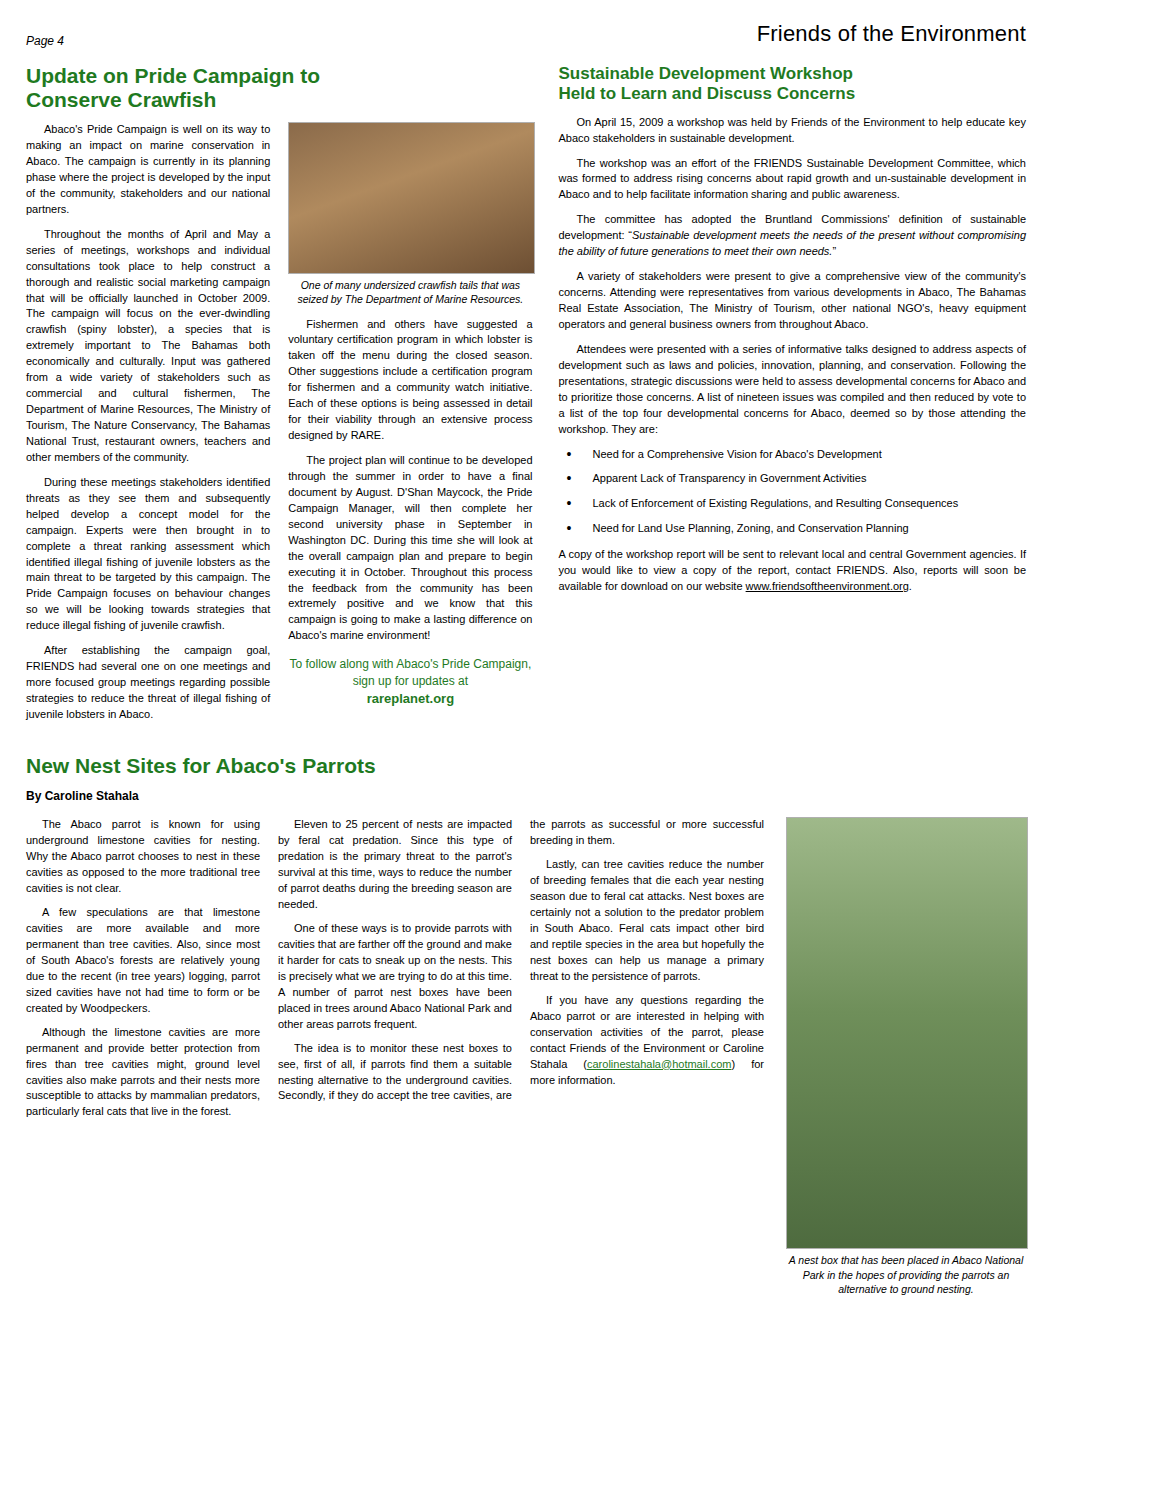Page 4
Friends of the Environment
Update on Pride Campaign to
Conserve Crawfish
Abaco's Pride Campaign is well on its way to making an impact on marine conservation in Abaco. The campaign is currently in its planning phase where the project is developed by the input of the community, stakeholders and our national partners.
Throughout the months of April and May a series of meetings, workshops and individual consultations took place to help construct a thorough and realistic social marketing campaign that will be officially launched in October 2009. The campaign will focus on the ever-dwindling crawfish (spiny lobster), a species that is extremely important to The Bahamas both economically and culturally. Input was gathered from a wide variety of stakeholders such as commercial and cultural fishermen, The Department of Marine Resources, The Ministry of Tourism, The Nature Conservancy, The Bahamas National Trust, restaurant owners, teachers and other members of the community.
During these meetings stakeholders identified threats as they see them and subsequently helped develop a concept model for the campaign. Experts were then brought in to complete a threat ranking assessment which identified illegal fishing of juvenile lobsters as the main threat to be targeted by this campaign. The Pride Campaign focuses on behaviour changes so we will be looking towards strategies that reduce illegal fishing of juvenile crawfish.
After establishing the campaign goal, FRIENDS had several one on one meetings and more focused group meetings regarding possible strategies to reduce the threat of illegal fishing of juvenile lobsters in Abaco.
One of many undersized crawfish tails that was seized by The Department of Marine Resources.
Fishermen and others have suggested a voluntary certification program in which lobster is taken off the menu during the closed season. Other suggestions include a certification program for fishermen and a community watch initiative. Each of these options is being assessed in detail for their viability through an extensive process designed by RARE.
The project plan will continue to be developed through the summer in order to have a final document by August. D'Shan Maycock, the Pride Campaign Manager, will then complete her second university phase in September in Washington DC. During this time she will look at the overall campaign plan and prepare to begin executing it in October. Throughout this process the feedback from the community has been extremely positive and we know that this campaign is going to make a lasting difference on Abaco's marine environment!
To follow along with Abaco's Pride Campaign, sign up for updates at
rareplanet.org
Sustainable Development Workshop
Held to Learn and Discuss Concerns
On April 15, 2009 a workshop was held by Friends of the Environment to help educate key Abaco stakeholders in sustainable development.
The workshop was an effort of the FRIENDS Sustainable Development Committee, which was formed to address rising concerns about rapid growth and un-sustainable development in Abaco and to help facilitate information sharing and public awareness.
The committee has adopted the Bruntland Commissions' definition of sustainable development: “Sustainable development meets the needs of the present without compromising the ability of future generations to meet their own needs.”
A variety of stakeholders were present to give a comprehensive view of the community's concerns. Attending were representatives from various developments in Abaco, The Bahamas Real Estate Association, The Ministry of Tourism, other national NGO's, heavy equipment operators and general business owners from throughout Abaco.
Attendees were presented with a series of informative talks designed to address aspects of development such as laws and policies, innovation, planning, and conservation. Following the presentations, strategic discussions were held to assess developmental concerns for Abaco and to prioritize those concerns. A list of nineteen issues was compiled and then reduced by vote to a list of the top four developmental concerns for Abaco, deemed so by those attending the workshop. They are:
Need for a Comprehensive Vision for Abaco's Development
Apparent Lack of Transparency in Government Activities
Lack of Enforcement of Existing Regulations, and Resulting Consequences
Need for Land Use Planning, Zoning, and Conservation Planning
A copy of the workshop report will be sent to relevant local and central Government agencies. If you would like to view a copy of the report, contact FRIENDS. Also, reports will soon be available for download on our website www.friendsoftheenvironment.org.
New Nest Sites for Abaco's Parrots
By Caroline Stahala
The Abaco parrot is known for using underground limestone cavities for nesting. Why the Abaco parrot chooses to nest in these cavities as opposed to the more traditional tree cavities is not clear.
A few speculations are that limestone cavities are more available and more permanent than tree cavities. Also, since most of South Abaco's forests are relatively young due to the recent (in tree years) logging, parrot sized cavities have not had time to form or be created by Woodpeckers.
Although the limestone cavities are more permanent and provide better protection from fires than tree cavities might, ground level cavities also make parrots and their nests more susceptible to attacks by mammalian predators, particularly feral cats that live in the forest.
Eleven to 25 percent of nests are impacted by feral cat predation. Since this type of predation is the primary threat to the parrot's survival at this time, ways to reduce the number of parrot deaths during the breeding season are needed.
One of these ways is to provide parrots with cavities that are farther off the ground and make it harder for cats to sneak up on the nests. This is precisely what we are trying to do at this time. A number of parrot nest boxes have been placed in trees around Abaco National Park and other areas parrots frequent.
The idea is to monitor these nest boxes to see, first of all, if parrots find them a suitable nesting alternative to the underground cavities. Secondly, if they do accept the tree cavities, are the parrots as successful or more successful breeding in them.
Lastly, can tree cavities reduce the number of breeding females that die each year nesting season due to feral cat attacks. Nest boxes are certainly not a solution to the predator problem in South Abaco. Feral cats impact other bird and reptile species in the area but hopefully the nest boxes can help us manage a primary threat to the persistence of parrots.
If you have any questions regarding the Abaco parrot or are interested in helping with conservation activities of the parrot, please contact Friends of the Environment or Caroline Stahala (carolinestahala@hotmail.com) for more information.
A nest box that has been placed in Abaco National Park in the hopes of providing the parrots an alternative to ground nesting.